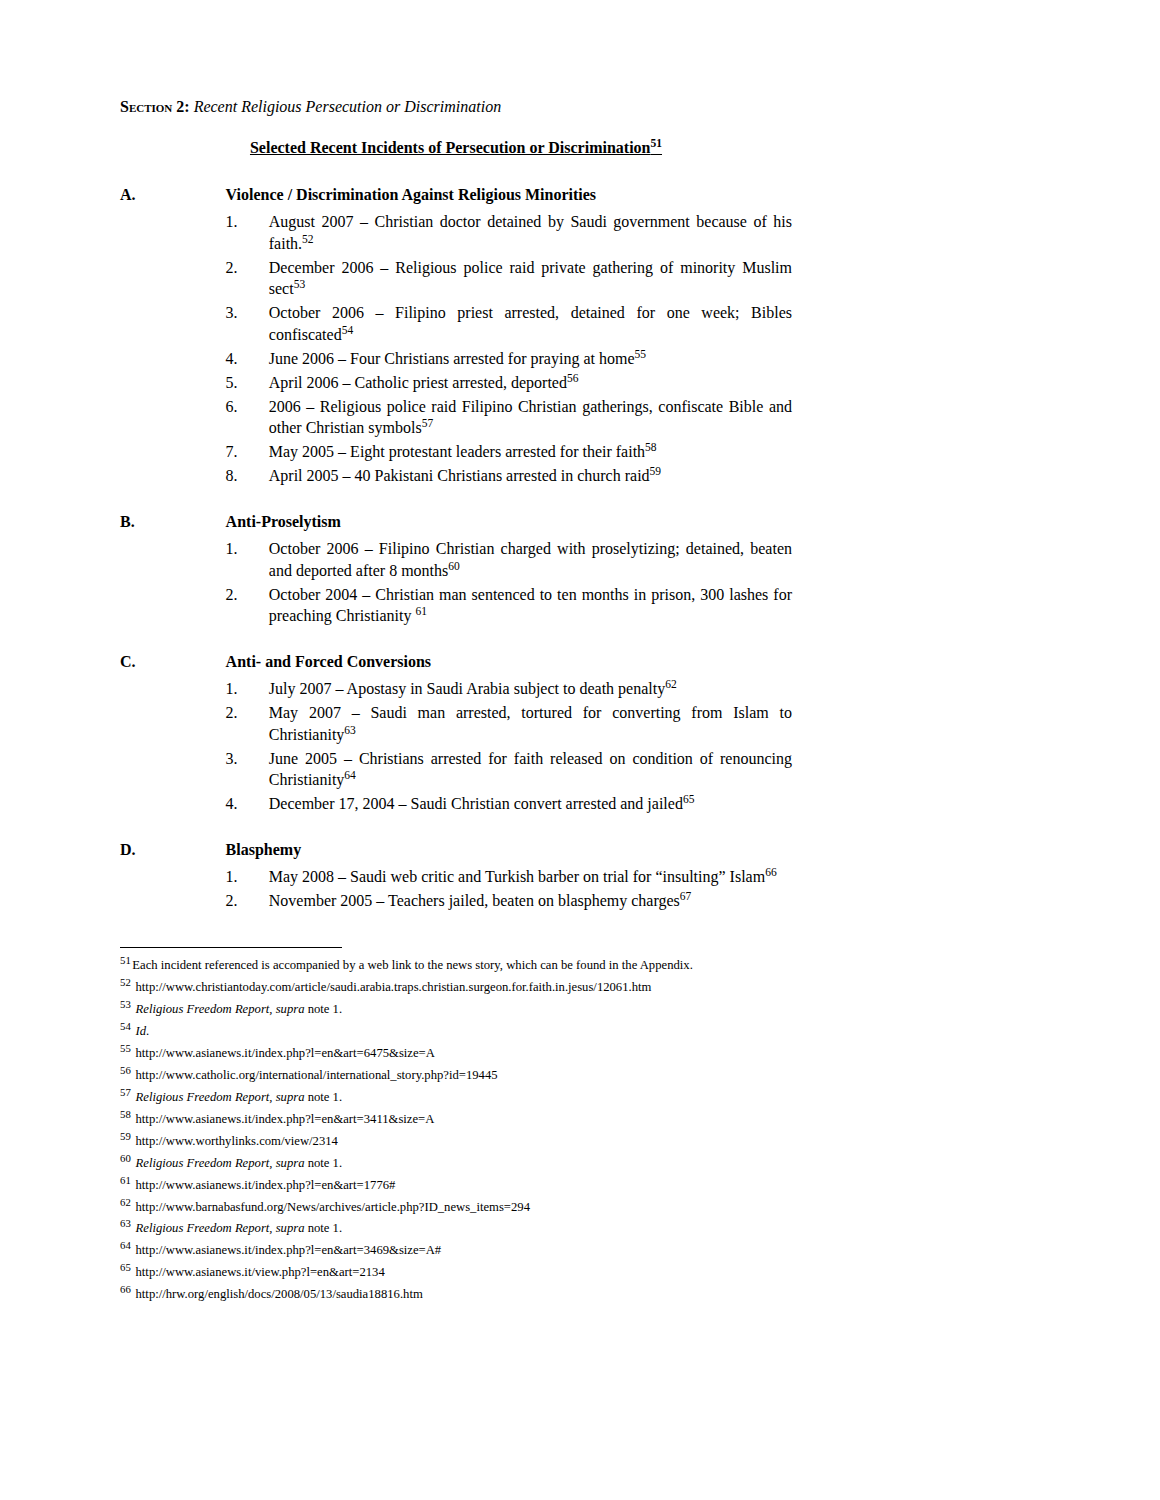Section 2: Recent Religious Persecution or Discrimination
Selected Recent Incidents of Persecution or Discrimination51
A. Violence / Discrimination Against Religious Minorities
1. August 2007 – Christian doctor detained by Saudi government because of his faith.52
2. December 2006 – Religious police raid private gathering of minority Muslim sect53
3. October 2006 – Filipino priest arrested, detained for one week; Bibles confiscated54
4. June 2006 – Four Christians arrested for praying at home55
5. April 2006 – Catholic priest arrested, deported56
6. 2006 – Religious police raid Filipino Christian gatherings, confiscate Bible and other Christian symbols57
7. May 2005 – Eight protestant leaders arrested for their faith58
8. April 2005 – 40 Pakistani Christians arrested in church raid59
B. Anti-Proselytism
1. October 2006 – Filipino Christian charged with proselytizing; detained, beaten and deported after 8 months60
2. October 2004 – Christian man sentenced to ten months in prison, 300 lashes for preaching Christianity 61
C. Anti- and Forced Conversions
1. July 2007 – Apostasy in Saudi Arabia subject to death penalty62
2. May 2007 – Saudi man arrested, tortured for converting from Islam to Christianity63
3. June 2005 – Christians arrested for faith released on condition of renouncing Christianity64
4. December 17, 2004 – Saudi Christian convert arrested and jailed65
D. Blasphemy
1. May 2008 – Saudi web critic and Turkish barber on trial for “insulting” Islam66
2. November 2005 – Teachers jailed, beaten on blasphemy charges67
51 Each incident referenced is accompanied by a web link to the news story, which can be found in the Appendix.
52 http://www.christiantoday.com/article/saudi.arabia.traps.christian.surgeon.for.faith.in.jesus/12061.htm
53 Religious Freedom Report, supra note 1.
54 Id.
55 http://www.asianews.it/index.php?l=en&art=6475&size=A
56 http://www.catholic.org/international/international_story.php?id=19445
57 Religious Freedom Report, supra note 1.
58 http://www.asianews.it/index.php?l=en&art=3411&size=A
59 http://www.worthylinks.com/view/2314
60 Religious Freedom Report, supra note 1.
61 http://www.asianews.it/index.php?l=en&art=1776#
62 http://www.barnabasfund.org/News/archives/article.php?ID_news_items=294
63 Religious Freedom Report, supra note 1.
64 http://www.asianews.it/index.php?l=en&art=3469&size=A#
65 http://www.asianews.it/view.php?l=en&art=2134
66 http://hrw.org/english/docs/2008/05/13/saudia18816.htm